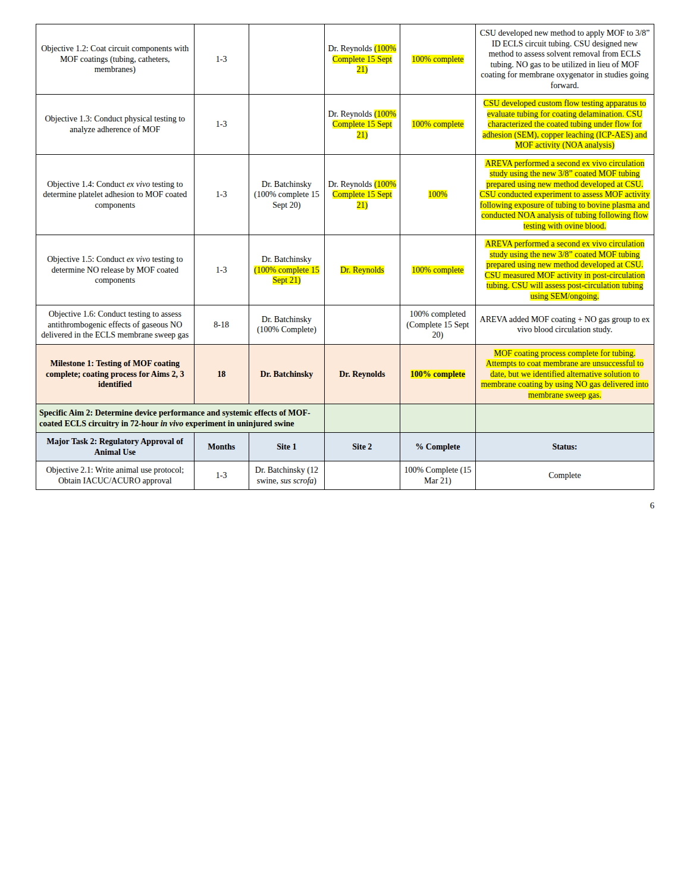| Objective 1.2: Coat circuit components with MOF coatings (tubing, catheters, membranes) | 1-3 | | Dr. Reynolds (100% Complete 15 Sept 21) | 100% complete | CSU developed new method to apply MOF to 3/8” ID ECLS circuit tubing. CSU designed new method to assess solvent removal from ECLS tubing. NO gas to be utilized in lieu of MOF coating for membrane oxygenator in studies going forward. |
| Objective 1.3: Conduct physical testing to analyze adherence of MOF | 1-3 | | Dr. Reynolds (100% Complete 15 Sept 21) | 100% complete | CSU developed custom flow testing apparatus to evaluate tubing for coating delamination. CSU characterized the coated tubing under flow for adhesion (SEM), copper leaching (ICP-AES) and MOF activity (NOA analysis) |
| Objective 1.4: Conduct ex vivo testing to determine platelet adhesion to MOF coated components | 1-3 | Dr. Batchinsky (100% complete 15 Sept 20) | Dr. Reynolds (100% Complete 15 Sept 21) | 100% | AREVA performed a second ex vivo circulation study using the new 3/8” coated MOF tubing prepared using new method developed at CSU. CSU conducted experiment to assess MOF activity following exposure of tubing to bovine plasma and conducted NOA analysis of tubing following flow testing with ovine blood. |
| Objective 1.5: Conduct ex vivo testing to determine NO release by MOF coated components | 1-3 | Dr. Batchinsky (100% complete 15 Sept 21) | Dr. Reynolds | 100% complete | AREVA performed a second ex vivo circulation study using the new 3/8” coated MOF tubing prepared using new method developed at CSU. CSU measured MOF activity in post-circulation tubing. CSU will assess post-circulation tubing using SEM/ongoing. |
| Objective 1.6: Conduct testing to assess antithrombogenic effects of gaseous NO delivered in the ECLS membrane sweep gas | 8-18 | Dr. Batchinsky (100% Complete) | | 100% completed (Complete 15 Sept 20) | AREVA added MOF coating + NO gas group to ex vivo blood circulation study. |
| Milestone 1: Testing of MOF coating complete; coating process for Aims 2, 3 identified | 18 | Dr. Batchinsky | Dr. Reynolds | 100% complete | MOF coating process complete for tubing. Attempts to coat membrane are unsuccessful to date, but we identified alternative solution to membrane coating by using NO gas delivered into membrane sweep gas. |
| Specific Aim 2: Determine device performance and systemic effects of MOF-coated ECLS circuitry in 72-hour in vivo experiment in uninjured swine | | | |
| Major Task 2: Regulatory Approval of Animal Use | Months | Site 1 | Site 2 | % Complete | Status: |
| Objective 2.1: Write animal use protocol; Obtain IACUC/ACURO approval | 1-3 | Dr. Batchinsky (12 swine, sus scrofa ) | | 100% Complete (15 Mar 21) | Complete |
6